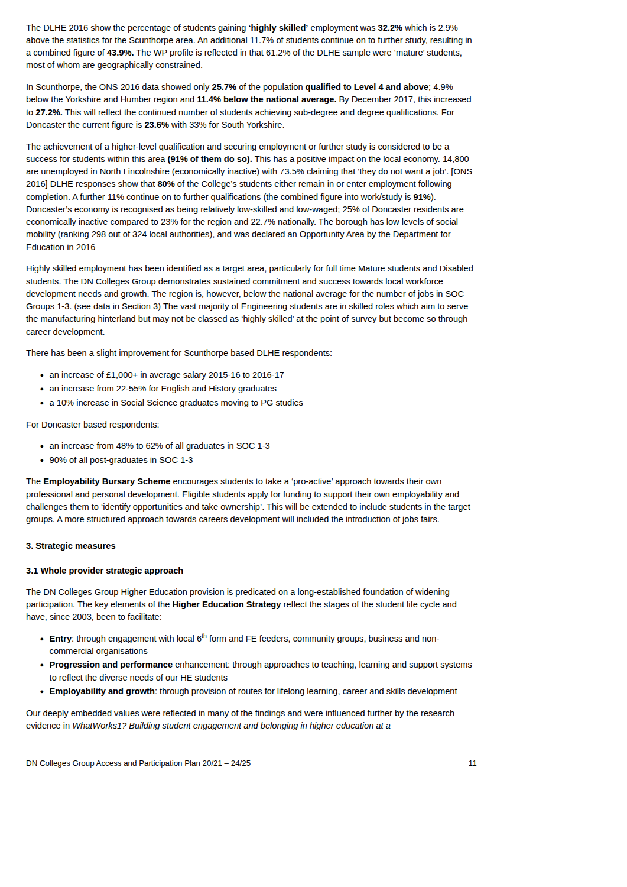The DLHE 2016 show the percentage of students gaining ‘highly skilled’ employment was 32.2% which is 2.9% above the statistics for the Scunthorpe area. An additional 11.7% of students continue on to further study, resulting in a combined figure of 43.9%. The WP profile is reflected in that 61.2% of the DLHE sample were ‘mature’ students, most of whom are geographically constrained.
In Scunthorpe, the ONS 2016 data showed only 25.7% of the population qualified to Level 4 and above; 4.9% below the Yorkshire and Humber region and 11.4% below the national average. By December 2017, this increased to 27.2%. This will reflect the continued number of students achieving sub-degree and degree qualifications. For Doncaster the current figure is 23.6% with 33% for South Yorkshire.
The achievement of a higher-level qualification and securing employment or further study is considered to be a success for students within this area (91% of them do so). This has a positive impact on the local economy. 14,800 are unemployed in North Lincolnshire (economically inactive) with 73.5% claiming that ‘they do not want a job’. [ONS 2016] DLHE responses show that 80% of the College’s students either remain in or enter employment following completion. A further 11% continue on to further qualifications (the combined figure into work/study is 91%). Doncaster’s economy is recognised as being relatively low-skilled and low-waged; 25% of Doncaster residents are economically inactive compared to 23% for the region and 22.7% nationally. The borough has low levels of social mobility (ranking 298 out of 324 local authorities), and was declared an Opportunity Area by the Department for Education in 2016
Highly skilled employment has been identified as a target area, particularly for full time Mature students and Disabled students. The DN Colleges Group demonstrates sustained commitment and success towards local workforce development needs and growth. The region is, however, below the national average for the number of jobs in SOC Groups 1-3. (see data in Section 3) The vast majority of Engineering students are in skilled roles which aim to serve the manufacturing hinterland but may not be classed as ‘highly skilled’ at the point of survey but become so through career development.
There has been a slight improvement for Scunthorpe based DLHE respondents:
an increase of £1,000+ in average salary 2015-16 to 2016-17
an increase from 22-55% for English and History graduates
a 10% increase in Social Science graduates moving to PG studies
For Doncaster based respondents:
an increase from 48% to 62% of all graduates in SOC 1-3
90% of all post-graduates in SOC 1-3
The Employability Bursary Scheme encourages students to take a ‘pro-active’ approach towards their own professional and personal development. Eligible students apply for funding to support their own employability and challenges them to ‘identify opportunities and take ownership’. This will be extended to include students in the target groups. A more structured approach towards careers development will included the introduction of jobs fairs.
3. Strategic measures
3.1 Whole provider strategic approach
The DN Colleges Group Higher Education provision is predicated on a long-established foundation of widening participation. The key elements of the Higher Education Strategy reflect the stages of the student life cycle and have, since 2003, been to facilitate:
Entry: through engagement with local 6th form and FE feeders, community groups, business and non-commercial organisations
Progression and performance enhancement: through approaches to teaching, learning and support systems to reflect the diverse needs of our HE students
Employability and growth: through provision of routes for lifelong learning, career and skills development
Our deeply embedded values were reflected in many of the findings and were influenced further by the research evidence in WhatWorks1? Building student engagement and belonging in higher education at a
DN Colleges Group Access and Participation Plan 20/21 – 24/25 11